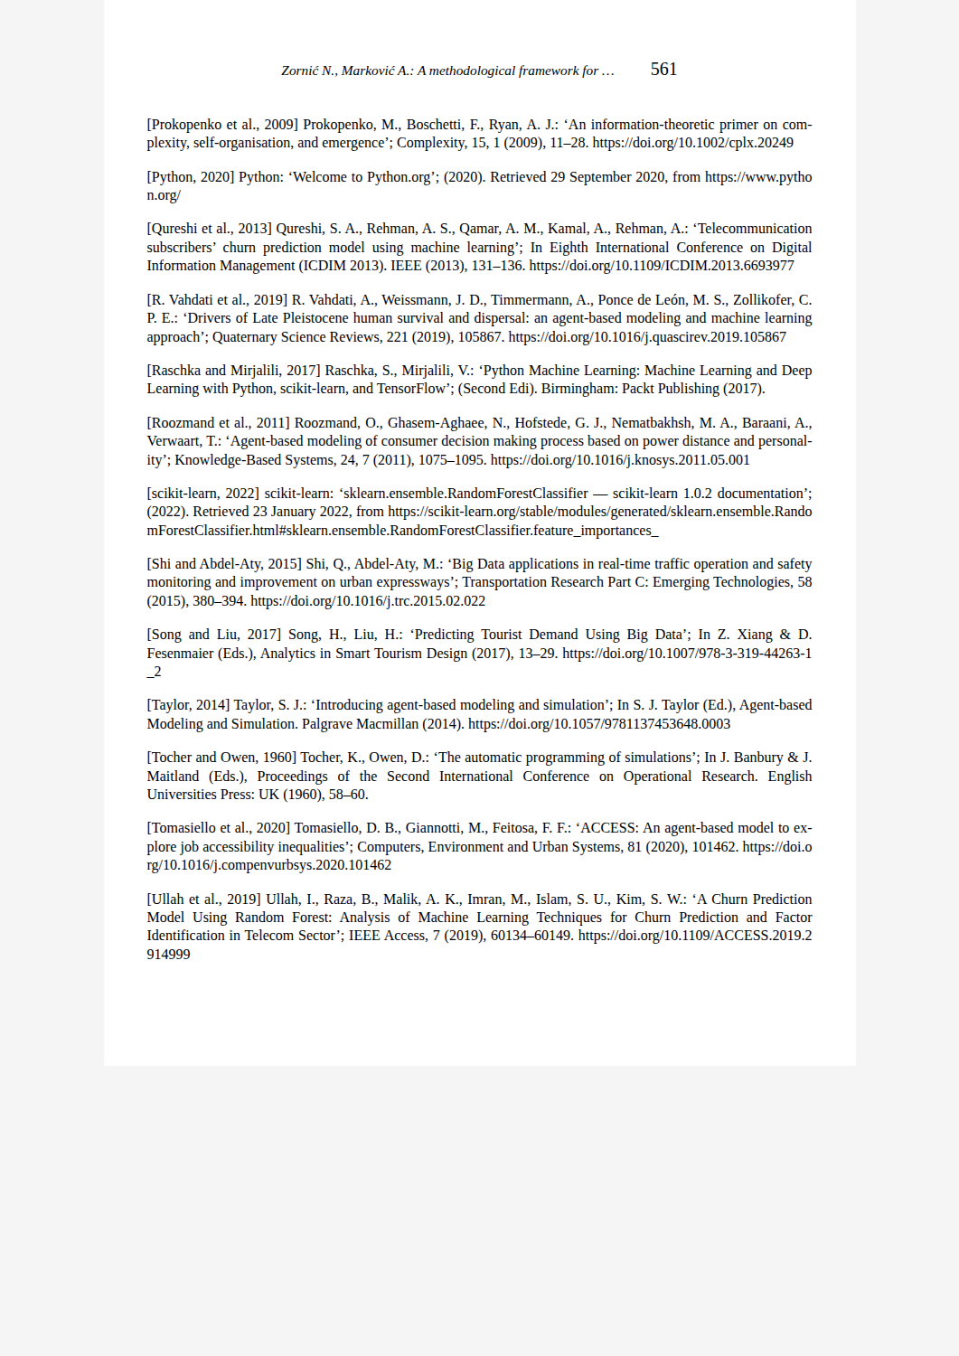Zornić N., Marković A.: A methodological framework for … 561
[Prokopenko et al., 2009] Prokopenko, M., Boschetti, F., Ryan, A. J.: ‘An information-theoretic primer on complexity, self-organisation, and emergence’; Complexity, 15, 1 (2009), 11–28. https://doi.org/10.1002/cplx.20249
[Python, 2020] Python: ‘Welcome to Python.org’; (2020). Retrieved 29 September 2020, from https://www.python.org/
[Qureshi et al., 2013] Qureshi, S. A., Rehman, A. S., Qamar, A. M., Kamal, A., Rehman, A.: ‘Telecommunication subscribers’ churn prediction model using machine learning’; In Eighth International Conference on Digital Information Management (ICDIM 2013). IEEE (2013), 131–136. https://doi.org/10.1109/ICDIM.2013.6693977
[R. Vahdati et al., 2019] R. Vahdati, A., Weissmann, J. D., Timmermann, A., Ponce de León, M. S., Zollikofer, C. P. E.: ‘Drivers of Late Pleistocene human survival and dispersal: an agent-based modeling and machine learning approach’; Quaternary Science Reviews, 221 (2019), 105867. https://doi.org/10.1016/j.quascirev.2019.105867
[Raschka and Mirjalili, 2017] Raschka, S., Mirjalili, V.: ‘Python Machine Learning: Machine Learning and Deep Learning with Python, scikit-learn, and TensorFlow’; (Second Edi). Birmingham: Packt Publishing (2017).
[Roozmand et al., 2011] Roozmand, O., Ghasem-Aghaee, N., Hofstede, G. J., Nematbakhsh, M. A., Baraani, A., Verwaart, T.: ‘Agent-based modeling of consumer decision making process based on power distance and personality’; Knowledge-Based Systems, 24, 7 (2011), 1075–1095. https://doi.org/10.1016/j.knosys.2011.05.001
[scikit-learn, 2022] scikit-learn: ‘sklearn.ensemble.RandomForestClassifier — scikit-learn 1.0.2 documentation’; (2022). Retrieved 23 January 2022, from https://scikit-learn.org/stable/modules/generated/sklearn.ensemble.RandomForestClassifier.html#sklearn.ensemble.RandomForestClassifier.feature_importances_
[Shi and Abdel-Aty, 2015] Shi, Q., Abdel-Aty, M.: ‘Big Data applications in real-time traffic operation and safety monitoring and improvement on urban expressways’; Transportation Research Part C: Emerging Technologies, 58 (2015), 380–394. https://doi.org/10.1016/j.trc.2015.02.022
[Song and Liu, 2017] Song, H., Liu, H.: ‘Predicting Tourist Demand Using Big Data’; In Z. Xiang & D. Fesenmaier (Eds.), Analytics in Smart Tourism Design (2017), 13–29. https://doi.org/10.1007/978-3-319-44263-1_2
[Taylor, 2014] Taylor, S. J.: ‘Introducing agent-based modeling and simulation’; In S. J. Taylor (Ed.), Agent-based Modeling and Simulation. Palgrave Macmillan (2014). https://doi.org/10.1057/9781137453648.0003
[Tocher and Owen, 1960] Tocher, K., Owen, D.: ‘The automatic programming of simulations’; In J. Banbury & J. Maitland (Eds.), Proceedings of the Second International Conference on Operational Research. English Universities Press: UK (1960), 58–60.
[Tomasiello et al., 2020] Tomasiello, D. B., Giannotti, M., Feitosa, F. F.: ‘ACCESS: An agent-based model to explore job accessibility inequalities’; Computers, Environment and Urban Systems, 81 (2020), 101462. https://doi.org/10.1016/j.compenvurbsys.2020.101462
[Ullah et al., 2019] Ullah, I., Raza, B., Malik, A. K., Imran, M., Islam, S. U., Kim, S. W.: ‘A Churn Prediction Model Using Random Forest: Analysis of Machine Learning Techniques for Churn Prediction and Factor Identification in Telecom Sector’; IEEE Access, 7 (2019), 60134–60149. https://doi.org/10.1109/ACCESS.2019.2914999